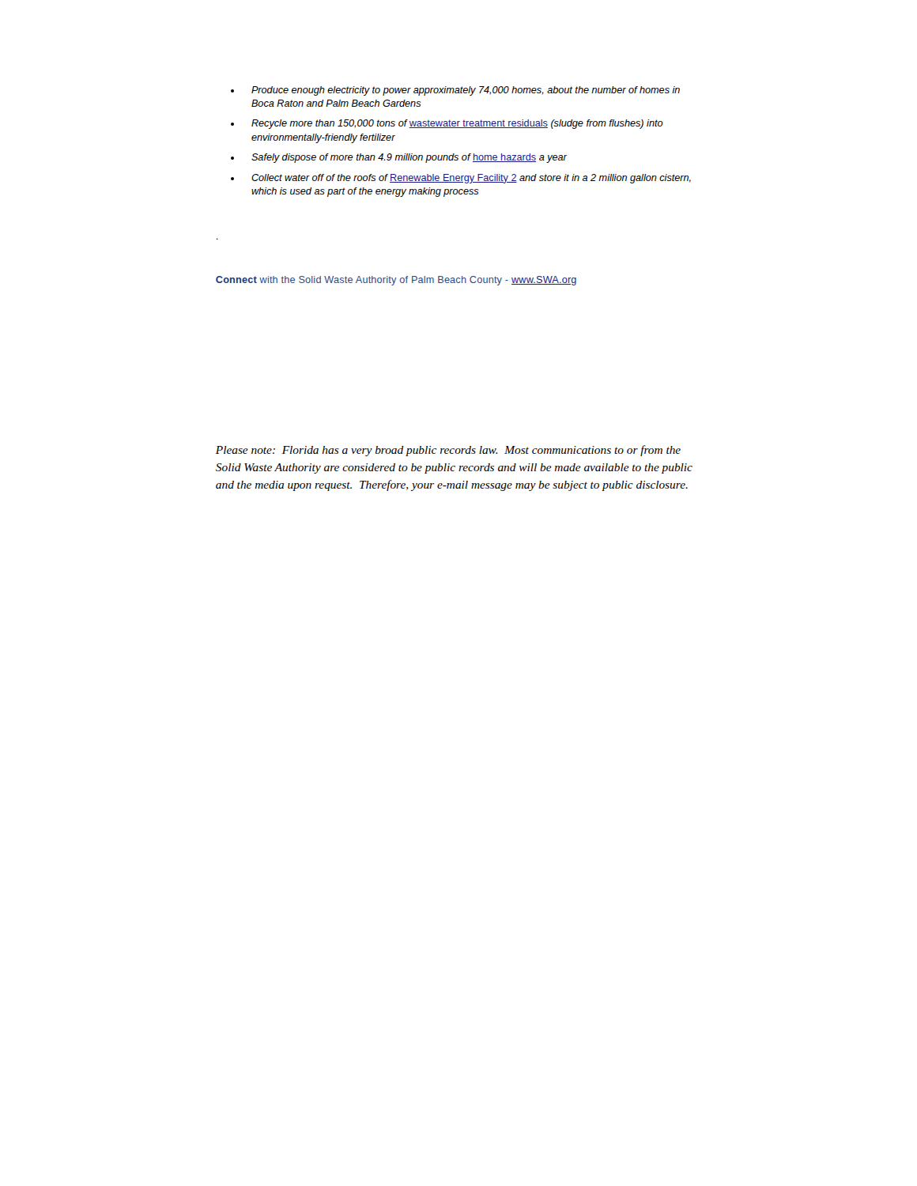Produce enough electricity to power approximately 74,000 homes, about the number of homes in Boca Raton and Palm Beach Gardens
Recycle more than 150,000 tons of wastewater treatment residuals (sludge from flushes) into environmentally-friendly fertilizer
Safely dispose of more than 4.9 million pounds of home hazards a year
Collect water off of the roofs of Renewable Energy Facility 2 and store it in a 2 million gallon cistern, which is used as part of the energy making process
.
Connect with the Solid Waste Authority of Palm Beach County - www.SWA.org
Please note: Florida has a very broad public records law. Most communications to or from the Solid Waste Authority are considered to be public records and will be made available to the public and the media upon request. Therefore, your e-mail message may be subject to public disclosure.